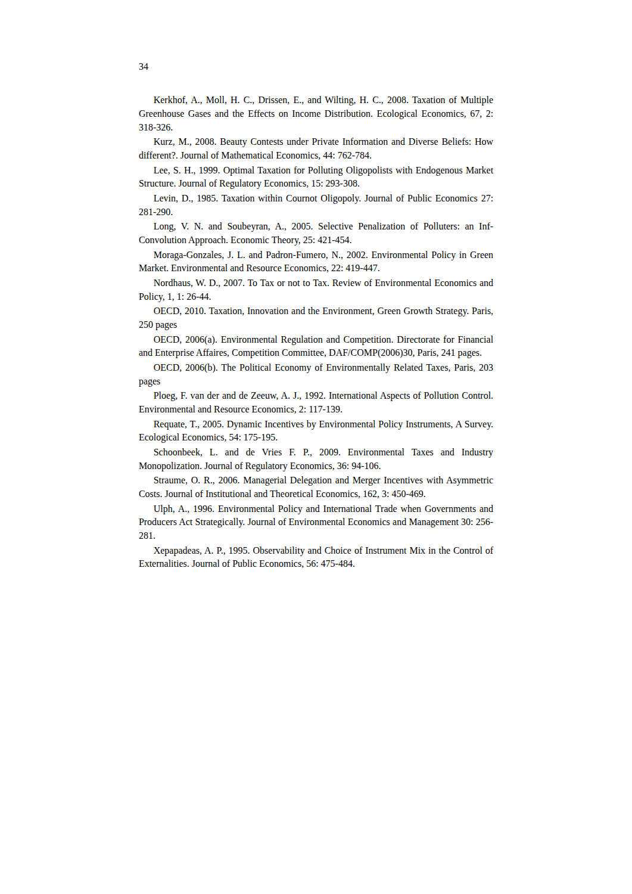34
Kerkhof, A., Moll, H. C., Drissen, E., and Wilting, H. C., 2008. Taxation of Multiple Greenhouse Gases and the Effects on Income Distribution. Ecological Economics, 67, 2: 318-326.
Kurz, M., 2008. Beauty Contests under Private Information and Diverse Beliefs: How different?. Journal of Mathematical Economics, 44: 762-784.
Lee, S. H., 1999. Optimal Taxation for Polluting Oligopolists with Endogenous Market Structure. Journal of Regulatory Economics, 15: 293-308.
Levin, D., 1985. Taxation within Cournot Oligopoly. Journal of Public Economics 27: 281-290.
Long, V. N. and Soubeyran, A., 2005. Selective Penalization of Polluters: an Inf-Convolution Approach. Economic Theory, 25: 421-454.
Moraga-Gonzales, J. L. and Padron-Fumero, N., 2002. Environmental Policy in Green Market. Environmental and Resource Economics, 22: 419-447.
Nordhaus, W. D., 2007. To Tax or not to Tax. Review of Environmental Economics and Policy, 1, 1: 26-44.
OECD, 2010. Taxation, Innovation and the Environment, Green Growth Strategy. Paris, 250 pages
OECD, 2006(a). Environmental Regulation and Competition. Directorate for Financial and Enterprise Affaires, Competition Committee, DAF/COMP(2006)30, Paris, 241 pages.
OECD, 2006(b). The Political Economy of Environmentally Related Taxes, Paris, 203 pages
Ploeg, F. van der and de Zeeuw, A. J., 1992. International Aspects of Pollution Control. Environmental and Resource Economics, 2: 117-139.
Requate, T., 2005. Dynamic Incentives by Environmental Policy Instruments, A Survey. Ecological Economics, 54: 175-195.
Schoonbeek, L. and de Vries F. P., 2009. Environmental Taxes and Industry Monopolization. Journal of Regulatory Economics, 36: 94-106.
Straume, O. R., 2006. Managerial Delegation and Merger Incentives with Asymmetric Costs. Journal of Institutional and Theoretical Economics, 162, 3: 450-469.
Ulph, A., 1996. Environmental Policy and International Trade when Governments and Producers Act Strategically. Journal of Environmental Economics and Management 30: 256-281.
Xepapadeas, A. P., 1995. Observability and Choice of Instrument Mix in the Control of Externalities. Journal of Public Economics, 56: 475-484.